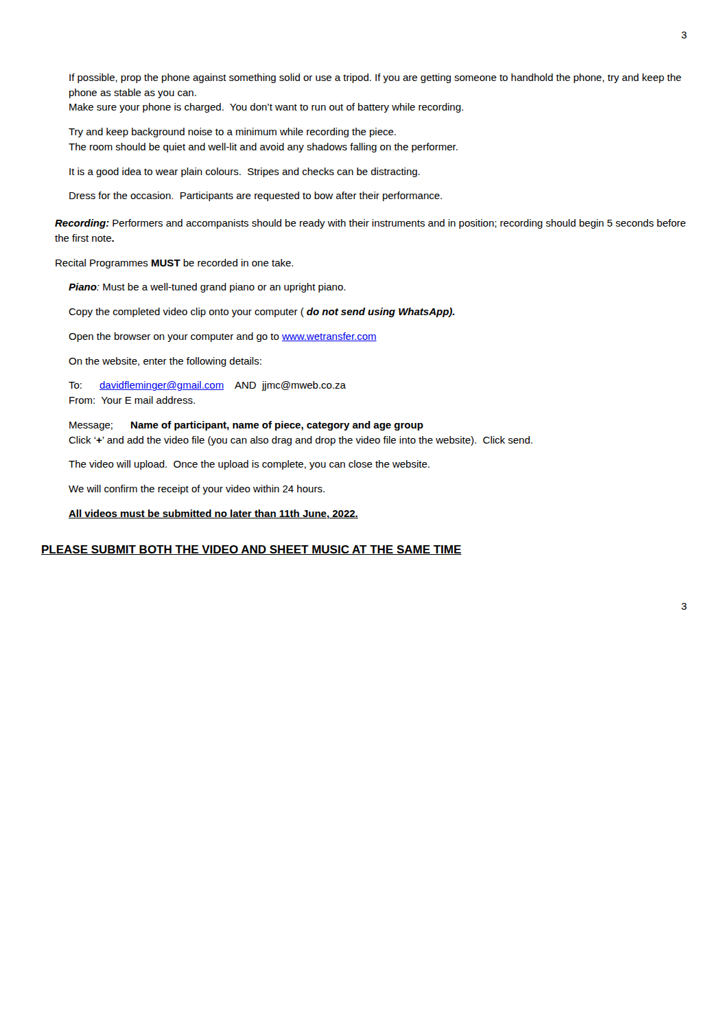3
If possible, prop the phone against something solid or use a tripod. If you are getting someone to handhold the phone, try and keep the phone as stable as you can.
Make sure your phone is charged. You don’t want to run out of battery while recording.
Try and keep background noise to a minimum while recording the piece.
The room should be quiet and well-lit and avoid any shadows falling on the performer.
It is a good idea to wear plain colours. Stripes and checks can be distracting.
Dress for the occasion. Participants are requested to bow after their performance.
Recording: Performers and accompanists should be ready with their instruments and in position; recording should begin 5 seconds before the first note.
Recital Programmes MUST be recorded in one take.
Piano: Must be a well-tuned grand piano or an upright piano.
Copy the completed video clip onto your computer ( do not send using WhatsApp).
Open the browser on your computer and go to www.wetransfer.com
On the website, enter the following details:
To: davidfleminger@gmail.com AND jjmc@mweb.co.za
From: Your E mail address.
Message; Name of participant, name of piece, category and age group
Click ‘+’ and add the video file (you can also drag and drop the video file into the website). Click send.
The video will upload. Once the upload is complete, you can close the website.
We will confirm the receipt of your video within 24 hours.
All videos must be submitted no later than 11th June, 2022.
PLEASE SUBMIT BOTH THE VIDEO AND SHEET MUSIC AT THE SAME TIME
3